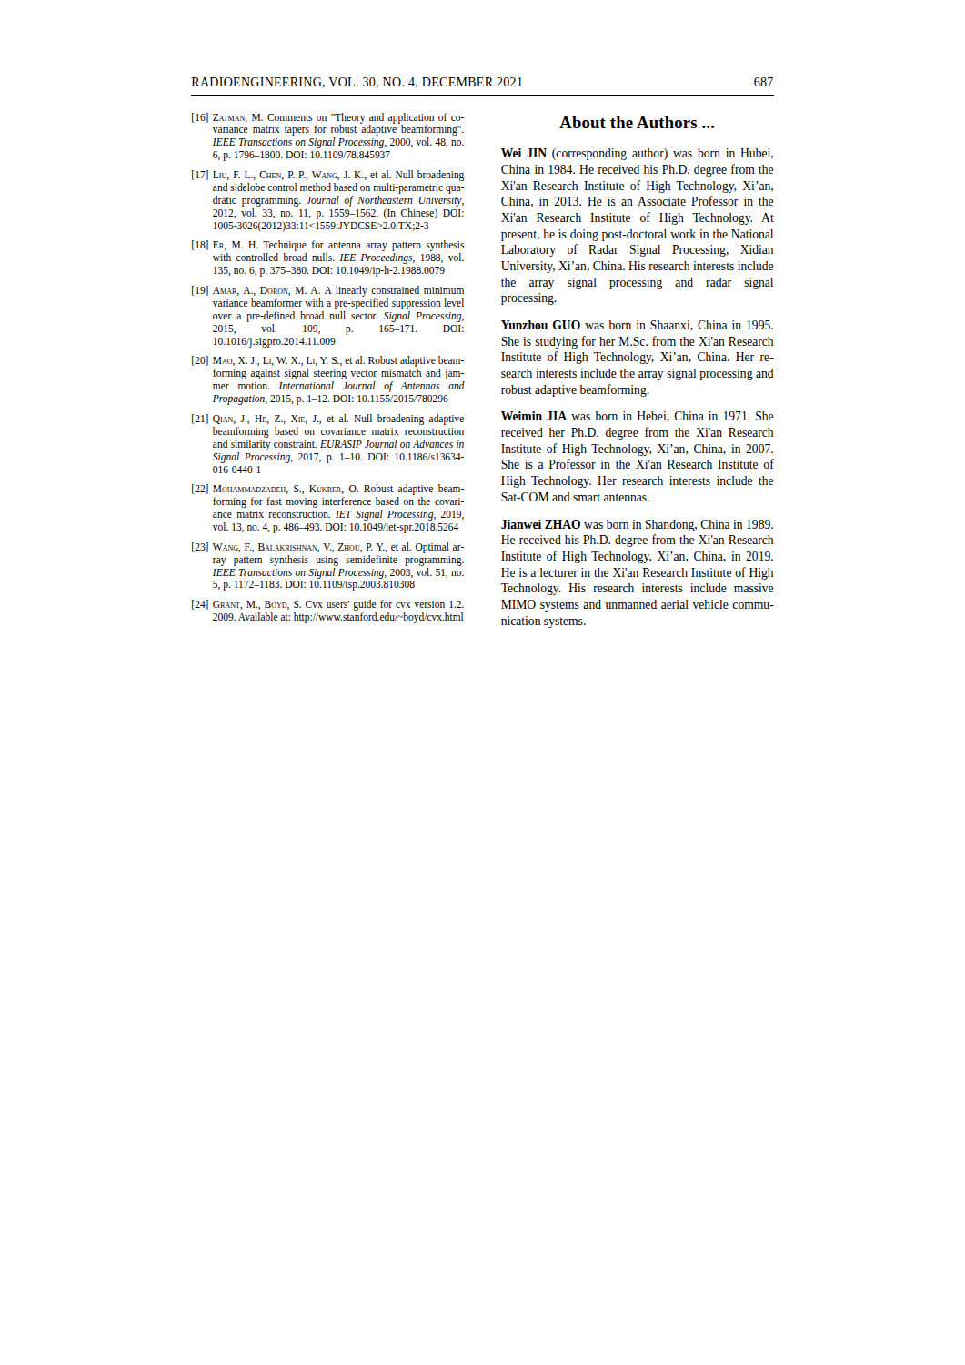Radioengineering, Vol. 30, No. 4, December 2021
687
[16] Zatman, M. Comments on "Theory and application of covariance matrix tapers for robust adaptive beamforming". IEEE Transactions on Signal Processing, 2000, vol. 48, no. 6, p. 1796–1800. DOI: 10.1109/78.845937
[17] Liu, F. L., Chen, P. P., Wang, J. K., et al. Null broadening and sidelobe control method based on multi-parametric quadratic programming. Journal of Northeastern University, 2012, vol. 33, no. 11, p. 1559–1562. (In Chinese) DOI: 1005-3026(2012)33:11<1559:JYDCSE>2.0.TX;2-3
[18] Er, M. H. Technique for antenna array pattern synthesis with controlled broad nulls. IEE Proceedings, 1988, vol. 135, no. 6, p. 375–380. DOI: 10.1049/ip-h-2.1988.0079
[19] Amar, A., Doron, M. A. A linearly constrained minimum variance beamformer with a pre-specified suppression level over a pre-defined broad null sector. Signal Processing, 2015, vol. 109, p. 165–171. DOI: 10.1016/j.sigpro.2014.11.009
[20] Mao, X. J., Li, W. X., Li, Y. S., et al. Robust adaptive beamforming against signal steering vector mismatch and jammer motion. International Journal of Antennas and Propagation, 2015, p. 1–12. DOI: 10.1155/2015/780296
[21] Qian, J., He, Z., Xie, J., et al. Null broadening adaptive beamforming based on covariance matrix reconstruction and similarity constraint. EURASIP Journal on Advances in Signal Processing, 2017, p. 1–10. DOI: 10.1186/s13634-016-0440-1
[22] Mohammadzadeh, S., Kukrer, O. Robust adaptive beamforming for fast moving interference based on the covariance matrix reconstruction. IET Signal Processing, 2019, vol. 13, no. 4, p. 486–493. DOI: 10.1049/iet-spr.2018.5264
[23] Wang, F., Balakrishnan, V., Zhou, P. Y., et al. Optimal array pattern synthesis using semidefinite programming. IEEE Transactions on Signal Processing, 2003, vol. 51, no. 5, p. 1172–1183. DOI: 10.1109/tsp.2003.810308
[24] Grant, M., Boyd, S. Cvx users' guide for cvx version 1.2. 2009. Available at: http://www.stanford.edu/~boyd/cvx.html
About the Authors ...
Wei JIN (corresponding author) was born in Hubei, China in 1984. He received his Ph.D. degree from the Xi'an Research Institute of High Technology, Xi’an, China, in 2013. He is an Associate Professor in the Xi'an Research Institute of High Technology. At present, he is doing post-doctoral work in the National Laboratory of Radar Signal Processing, Xidian University, Xi’an, China. His research interests include the array signal processing and radar signal processing.
Yunzhou GUO was born in Shaanxi, China in 1995. She is studying for her M.Sc. from the Xi'an Research Institute of High Technology, Xi’an, China. Her research interests include the array signal processing and robust adaptive beamforming.
Weimin JIA was born in Hebei, China in 1971. She received her Ph.D. degree from the Xi'an Research Institute of High Technology, Xi’an, China, in 2007. She is a Professor in the Xi'an Research Institute of High Technology. Her research interests include the Sat-COM and smart antennas.
Jianwei ZHAO was born in Shandong, China in 1989. He received his Ph.D. degree from the Xi'an Research Institute of High Technology, Xi’an, China, in 2019. He is a lecturer in the Xi'an Research Institute of High Technology. His research interests include massive MIMO systems and unmanned aerial vehicle communication systems.